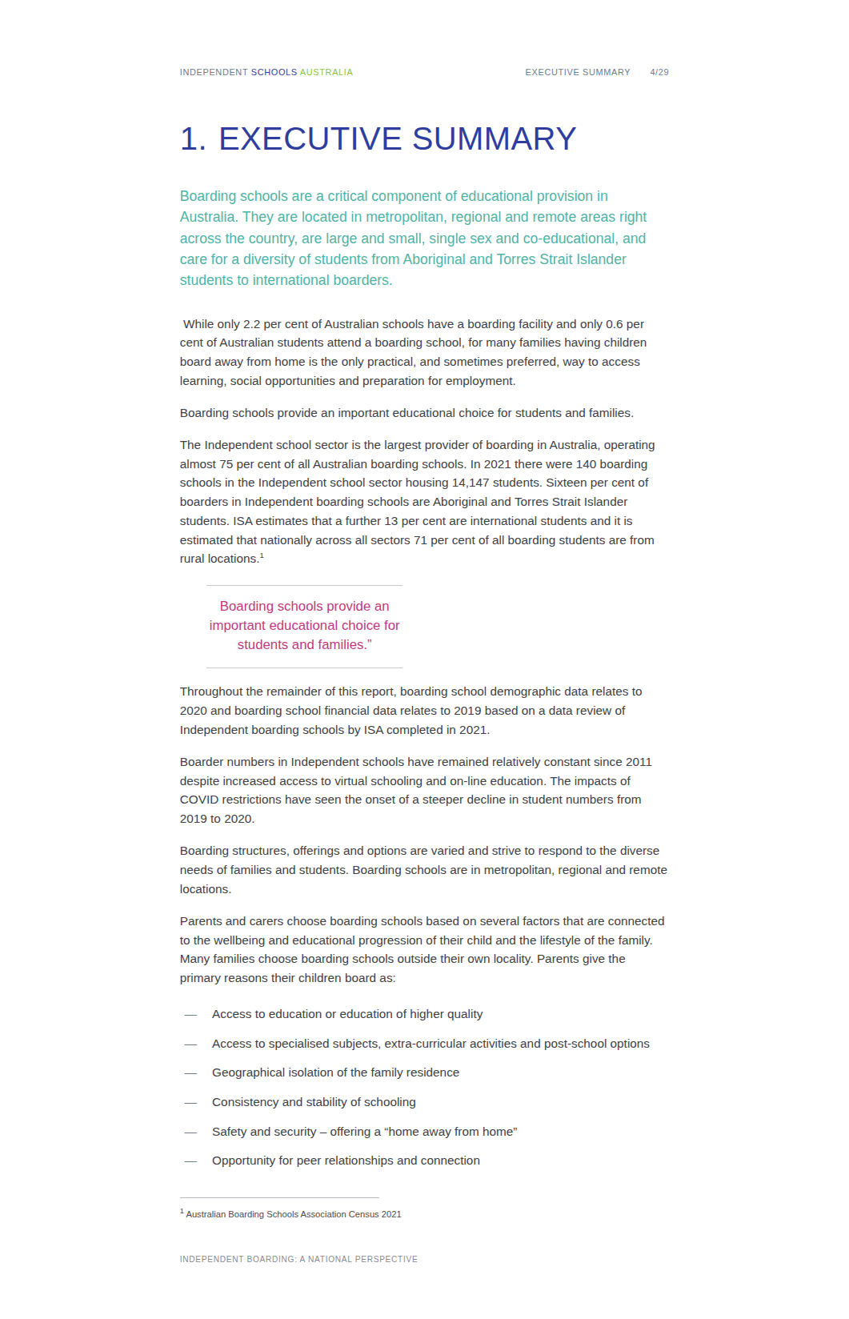INDEPENDENT SCHOOLS AUSTRALIA
EXECUTIVE SUMMARY 4/29
1. EXECUTIVE SUMMARY
Boarding schools are a critical component of educational provision in Australia. They are located in metropolitan, regional and remote areas right across the country, are large and small, single sex and co-educational, and care for a diversity of students from Aboriginal and Torres Strait Islander students to international boarders.
While only 2.2 per cent of Australian schools have a boarding facility and only 0.6 per cent of Australian students attend a boarding school, for many families having children board away from home is the only practical, and sometimes preferred, way to access learning, social opportunities and preparation for employment.
Boarding schools provide an important educational choice for students and families.
The Independent school sector is the largest provider of boarding in Australia, operating almost 75 per cent of all Australian boarding schools. In 2021 there were 140 boarding schools in the Independent school sector housing 14,147 students. Sixteen per cent of boarders in Independent boarding schools are Aboriginal and Torres Strait Islander students. ISA estimates that a further 13 per cent are international students and it is estimated that nationally across all sectors 71 per cent of all boarding students are from rural locations.1
Boarding schools provide an important educational choice for students and families.”
Throughout the remainder of this report, boarding school demographic data relates to 2020 and boarding school financial data relates to 2019 based on a data review of Independent boarding schools by ISA completed in 2021.
Boarder numbers in Independent schools have remained relatively constant since 2011 despite increased access to virtual schooling and on-line education. The impacts of COVID restrictions have seen the onset of a steeper decline in student numbers from 2019 to 2020.
Boarding structures, offerings and options are varied and strive to respond to the diverse needs of families and students. Boarding schools are in metropolitan, regional and remote locations.
Parents and carers choose boarding schools based on several factors that are connected to the wellbeing and educational progression of their child and the lifestyle of the family. Many families choose boarding schools outside their own locality. Parents give the primary reasons their children board as:
Access to education or education of higher quality
Access to specialised subjects, extra-curricular activities and post-school options
Geographical isolation of the family residence
Consistency and stability of schooling
Safety and security – offering a “home away from home”
Opportunity for peer relationships and connection
1 Australian Boarding Schools Association Census 2021
INDEPENDENT BOARDING: A NATIONAL PERSPECTIVE